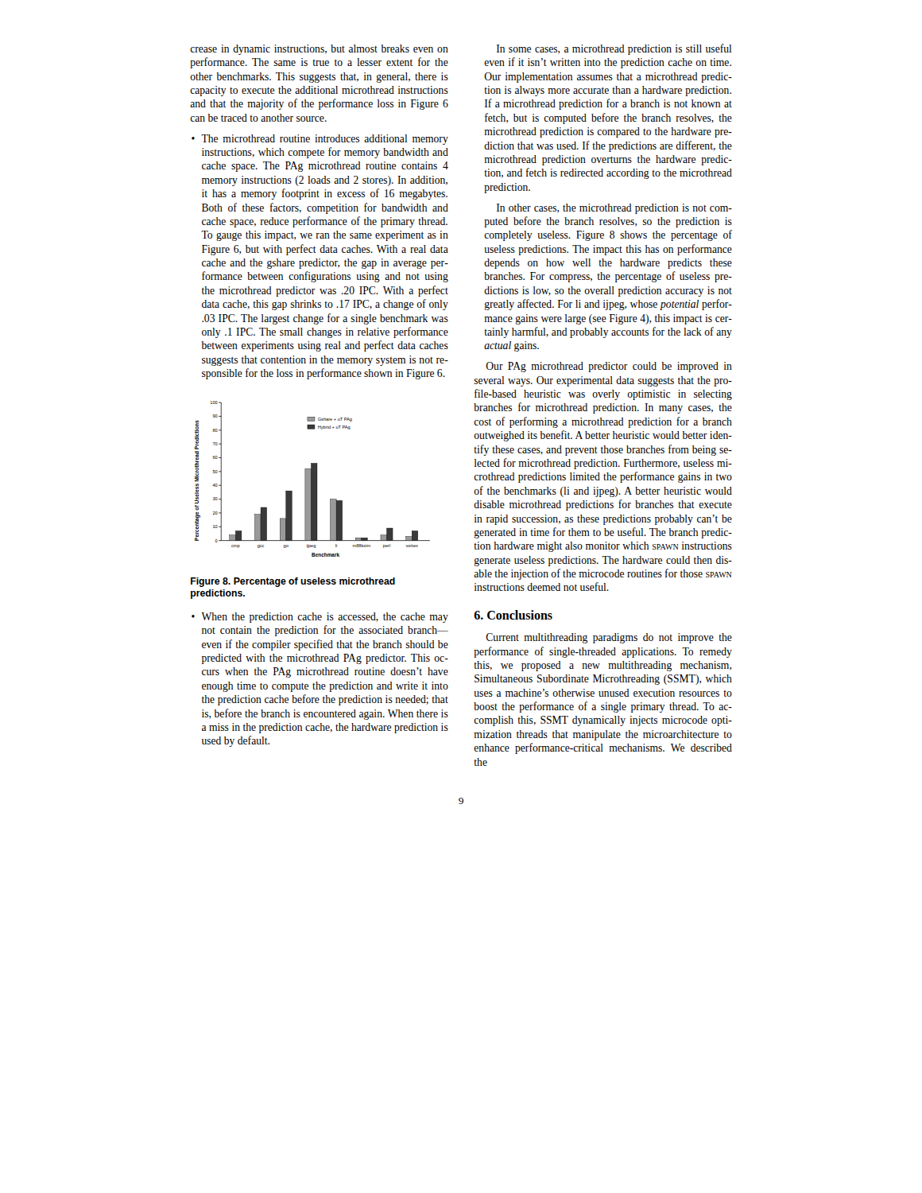crease in dynamic instructions, but almost breaks even on performance. The same is true to a lesser extent for the other benchmarks. This suggests that, in general, there is capacity to execute the additional microthread instructions and that the majority of the performance loss in Figure 6 can be traced to another source.
The microthread routine introduces additional memory instructions, which compete for memory bandwidth and cache space. The PAg microthread routine contains 4 memory instructions (2 loads and 2 stores). In addition, it has a memory footprint in excess of 16 megabytes. Both of these factors, competition for bandwidth and cache space, reduce performance of the primary thread. To gauge this impact, we ran the same experiment as in Figure 6, but with perfect data caches. With a real data cache and the gshare predictor, the gap in average performance between configurations using and not using the microthread predictor was .20 IPC. With a perfect data cache, this gap shrinks to .17 IPC, a change of only .03 IPC. The largest change for a single benchmark was only .1 IPC. The small changes in relative performance between experiments using real and perfect data caches suggests that contention in the memory system is not responsible for the loss in performance shown in Figure 6.
Percentage of Useless Microthread Predictions 0 10 20 30 40 50 60 70 80 90 100 Gshare + uT PAg Hybrid + uT PAg cmp gcc go ijpeg li m88ksim perl vortex Benchmark
Figure 8. Percentage of useless microthread predictions.
When the prediction cache is accessed, the cache may not contain the prediction for the associated branch—even if the compiler specified that the branch should be predicted with the microthread PAg predictor. This occurs when the PAg microthread routine doesn’t have enough time to compute the prediction and write it into the prediction cache before the prediction is needed; that is, before the branch is encountered again. When there is a miss in the prediction cache, the hardware prediction is used by default.
In some cases, a microthread prediction is still useful even if it isn’t written into the prediction cache on time. Our implementation assumes that a microthread prediction is always more accurate than a hardware prediction. If a microthread prediction for a branch is not known at fetch, but is computed before the branch resolves, the microthread prediction is compared to the hardware prediction that was used. If the predictions are different, the microthread prediction overturns the hardware prediction, and fetch is redirected according to the microthread prediction.
In other cases, the microthread prediction is not computed before the branch resolves, so the prediction is completely useless. Figure 8 shows the percentage of useless predictions. The impact this has on performance depends on how well the hardware predicts these branches. For compress, the percentage of useless predictions is low, so the overall prediction accuracy is not greatly affected. For li and ijpeg, whose potential performance gains were large (see Figure 4), this impact is certainly harmful, and probably accounts for the lack of any actual gains.
Our PAg microthread predictor could be improved in several ways. Our experimental data suggests that the profile-based heuristic was overly optimistic in selecting branches for microthread prediction. In many cases, the cost of performing a microthread prediction for a branch outweighed its benefit. A better heuristic would better identify these cases, and prevent those branches from being selected for microthread prediction. Furthermore, useless microthread predictions limited the performance gains in two of the benchmarks (li and ijpeg). A better heuristic would disable microthread predictions for branches that execute in rapid succession, as these predictions probably can’t be generated in time for them to be useful. The branch prediction hardware might also monitor which spawn instructions generate useless predictions. The hardware could then disable the injection of the microcode routines for those spawn instructions deemed not useful.
6. Conclusions
Current multithreading paradigms do not improve the performance of single-threaded applications. To remedy this, we proposed a new multithreading mechanism, Simultaneous Subordinate Microthreading (SSMT), which uses a machine’s otherwise unused execution resources to boost the performance of a single primary thread. To accomplish this, SSMT dynamically injects microcode optimization threads that manipulate the microarchitecture to enhance performance-critical mechanisms. We described the
9